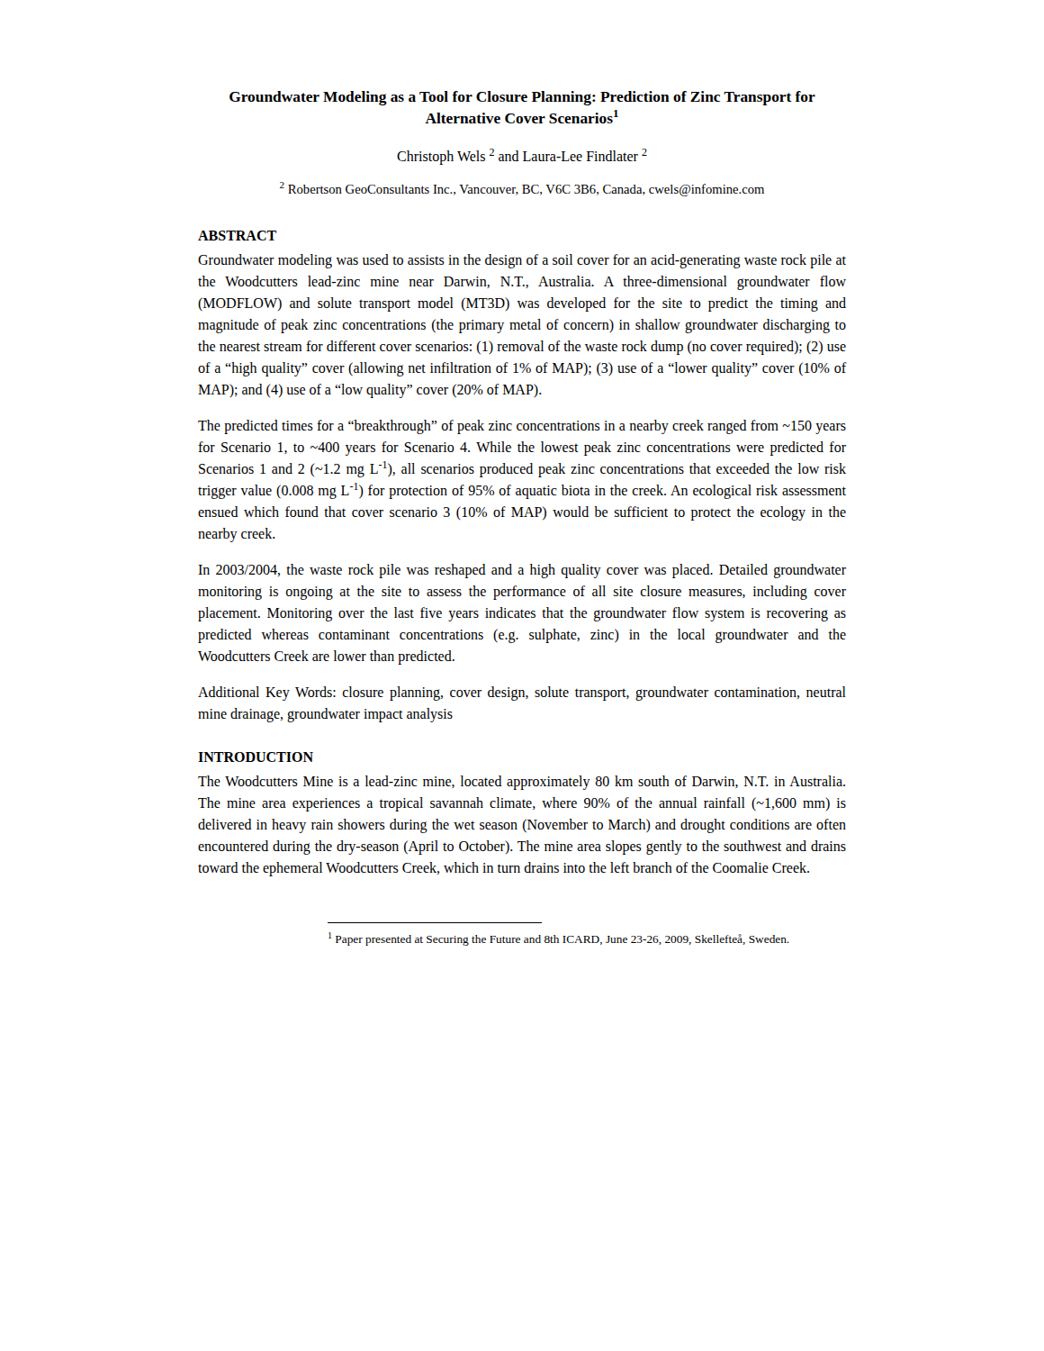Groundwater Modeling as a Tool for Closure Planning: Prediction of Zinc Transport for Alternative Cover Scenarios1
Christoph Wels 2 and Laura-Lee Findlater 2
2 Robertson GeoConsultants Inc., Vancouver, BC, V6C 3B6, Canada, cwels@infomine.com
Abstract
Groundwater modeling was used to assists in the design of a soil cover for an acid-generating waste rock pile at the Woodcutters lead-zinc mine near Darwin, N.T., Australia. A three-dimensional groundwater flow (MODFLOW) and solute transport model (MT3D) was developed for the site to predict the timing and magnitude of peak zinc concentrations (the primary metal of concern) in shallow groundwater discharging to the nearest stream for different cover scenarios: (1) removal of the waste rock dump (no cover required); (2) use of a “high quality” cover (allowing net infiltration of 1% of MAP); (3) use of a “lower quality” cover (10% of MAP); and (4) use of a “low quality” cover (20% of MAP).
The predicted times for a “breakthrough” of peak zinc concentrations in a nearby creek ranged from ~150 years for Scenario 1, to ~400 years for Scenario 4. While the lowest peak zinc concentrations were predicted for Scenarios 1 and 2 (~1.2 mg L-1), all scenarios produced peak zinc concentrations that exceeded the low risk trigger value (0.008 mg L-1) for protection of 95% of aquatic biota in the creek. An ecological risk assessment ensued which found that cover scenario 3 (10% of MAP) would be sufficient to protect the ecology in the nearby creek.
In 2003/2004, the waste rock pile was reshaped and a high quality cover was placed. Detailed groundwater monitoring is ongoing at the site to assess the performance of all site closure measures, including cover placement. Monitoring over the last five years indicates that the groundwater flow system is recovering as predicted whereas contaminant concentrations (e.g. sulphate, zinc) in the local groundwater and the Woodcutters Creek are lower than predicted.
Additional Key Words: closure planning, cover design, solute transport, groundwater contamination, neutral mine drainage, groundwater impact analysis
Introduction
The Woodcutters Mine is a lead-zinc mine, located approximately 80 km south of Darwin, N.T. in Australia. The mine area experiences a tropical savannah climate, where 90% of the annual rainfall (~1,600 mm) is delivered in heavy rain showers during the wet season (November to March) and drought conditions are often encountered during the dry-season (April to October). The mine area slopes gently to the southwest and drains toward the ephemeral Woodcutters Creek, which in turn drains into the left branch of the Coomalie Creek.
1 Paper presented at Securing the Future and 8th ICARD, June 23-26, 2009, Skellefteå, Sweden.